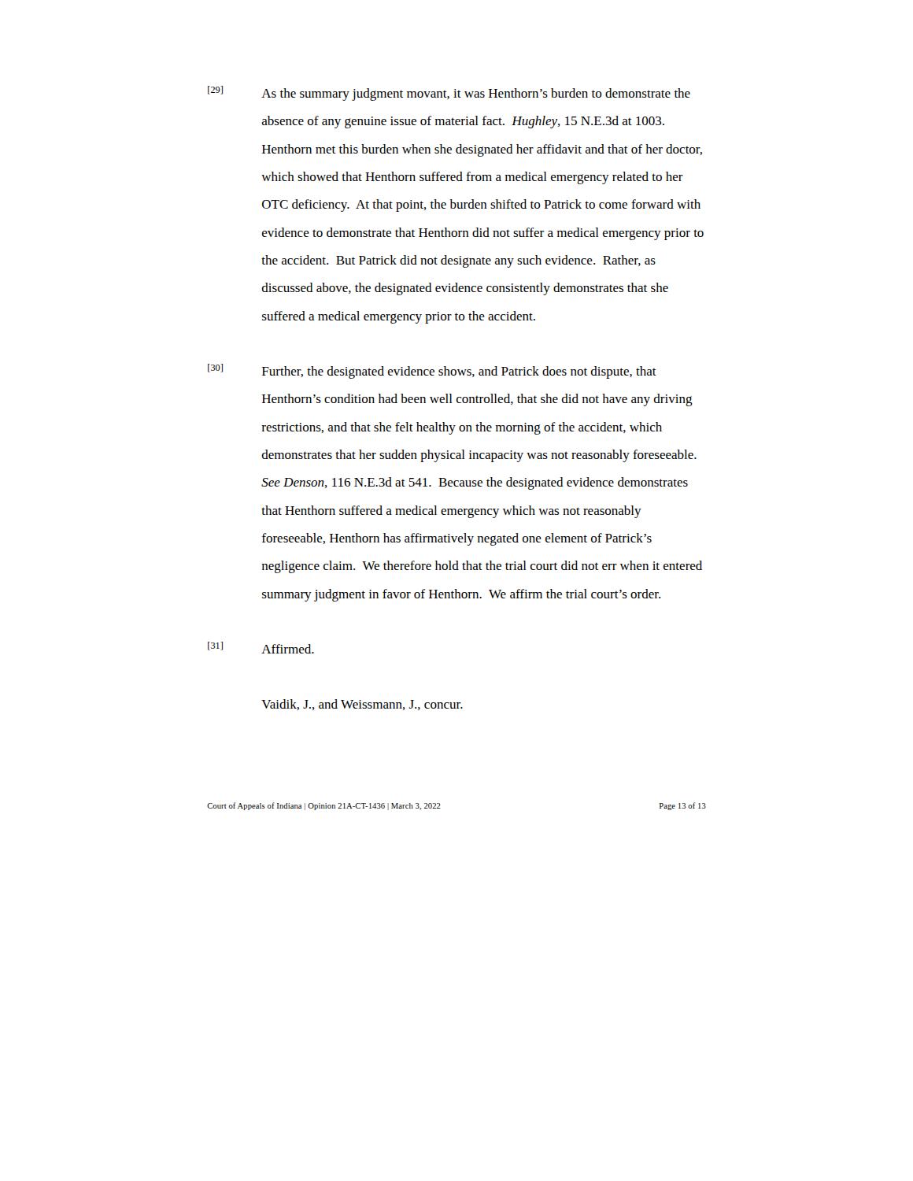[29]
As the summary judgment movant, it was Henthorn’s burden to demonstrate the absence of any genuine issue of material fact. Hughley, 15 N.E.3d at 1003. Henthorn met this burden when she designated her affidavit and that of her doctor, which showed that Henthorn suffered from a medical emergency related to her OTC deficiency. At that point, the burden shifted to Patrick to come forward with evidence to demonstrate that Henthorn did not suffer a medical emergency prior to the accident. But Patrick did not designate any such evidence. Rather, as discussed above, the designated evidence consistently demonstrates that she suffered a medical emergency prior to the accident.
[30]
Further, the designated evidence shows, and Patrick does not dispute, that Henthorn’s condition had been well controlled, that she did not have any driving restrictions, and that she felt healthy on the morning of the accident, which demonstrates that her sudden physical incapacity was not reasonably foreseeable. See Denson, 116 N.E.3d at 541. Because the designated evidence demonstrates that Henthorn suffered a medical emergency which was not reasonably foreseeable, Henthorn has affirmatively negated one element of Patrick’s negligence claim. We therefore hold that the trial court did not err when it entered summary judgment in favor of Henthorn. We affirm the trial court’s order.
[31]
Affirmed.
Vaidik, J., and Weissmann, J., concur.
Court of Appeals of Indiana | Opinion 21A-CT-1436 | March 3, 2022
Page 13 of 13